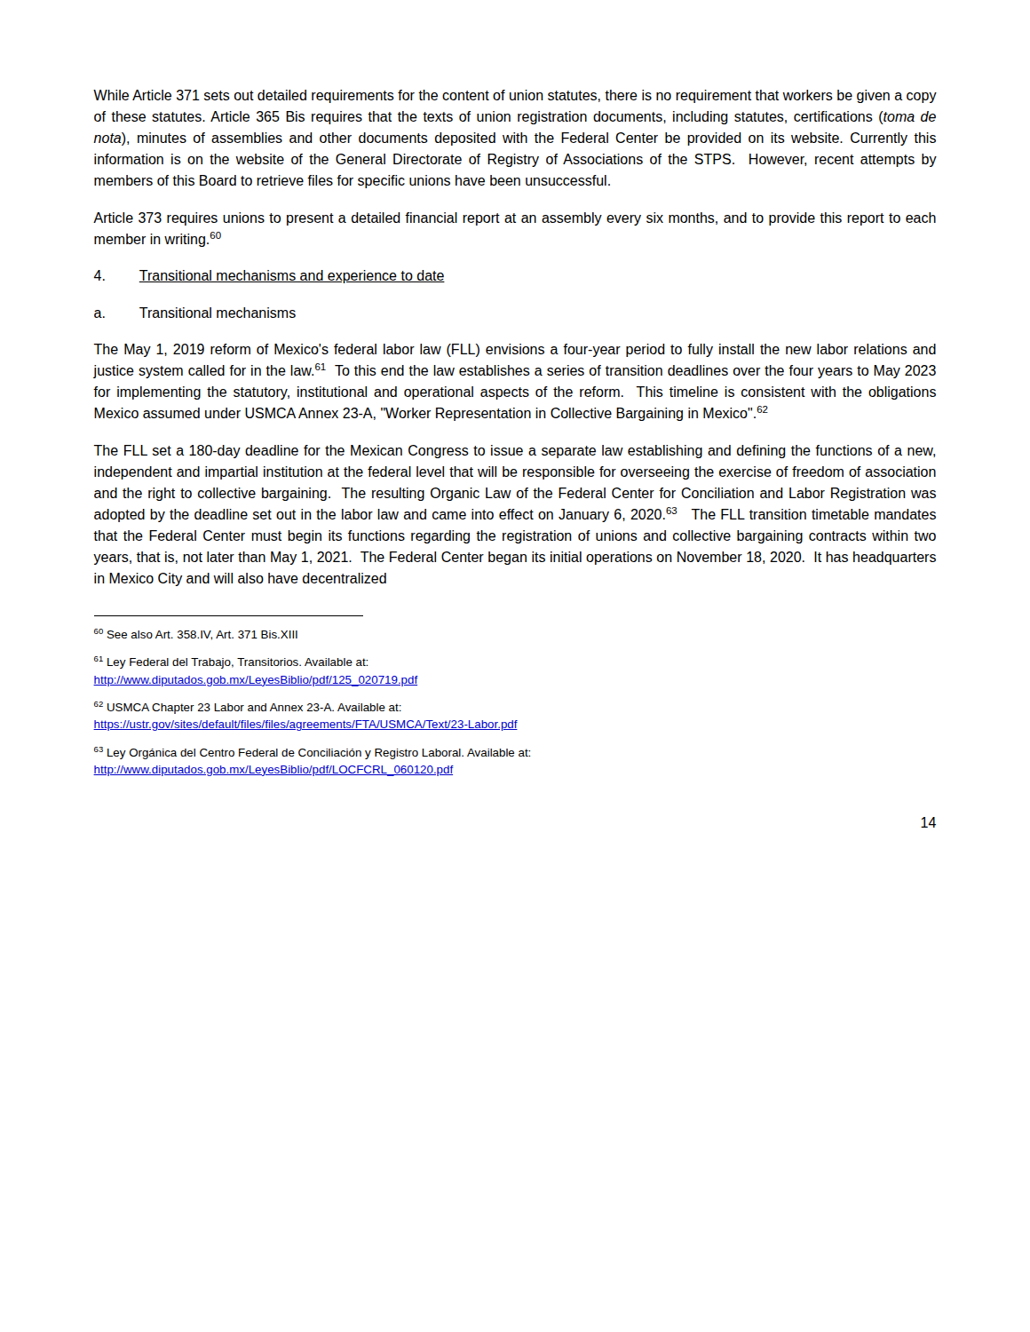While Article 371 sets out detailed requirements for the content of union statutes, there is no requirement that workers be given a copy of these statutes. Article 365 Bis requires that the texts of union registration documents, including statutes, certifications (toma de nota), minutes of assemblies and other documents deposited with the Federal Center be provided on its website. Currently this information is on the website of the General Directorate of Registry of Associations of the STPS. However, recent attempts by members of this Board to retrieve files for specific unions have been unsuccessful.
Article 373 requires unions to present a detailed financial report at an assembly every six months, and to provide this report to each member in writing.60
4. Transitional mechanisms and experience to date
a. Transitional mechanisms
The May 1, 2019 reform of Mexico's federal labor law (FLL) envisions a four-year period to fully install the new labor relations and justice system called for in the law.61 To this end the law establishes a series of transition deadlines over the four years to May 2023 for implementing the statutory, institutional and operational aspects of the reform. This timeline is consistent with the obligations Mexico assumed under USMCA Annex 23-A, "Worker Representation in Collective Bargaining in Mexico".62
The FLL set a 180-day deadline for the Mexican Congress to issue a separate law establishing and defining the functions of a new, independent and impartial institution at the federal level that will be responsible for overseeing the exercise of freedom of association and the right to collective bargaining. The resulting Organic Law of the Federal Center for Conciliation and Labor Registration was adopted by the deadline set out in the labor law and came into effect on January 6, 2020.63 The FLL transition timetable mandates that the Federal Center must begin its functions regarding the registration of unions and collective bargaining contracts within two years, that is, not later than May 1, 2021. The Federal Center began its initial operations on November 18, 2020. It has headquarters in Mexico City and will also have decentralized
60 See also Art. 358.IV, Art. 371 Bis.XIII
61 Ley Federal del Trabajo, Transitorios. Available at:
http://www.diputados.gob.mx/LeyesBiblio/pdf/125_020719.pdf
62 USMCA Chapter 23 Labor and Annex 23-A. Available at:
https://ustr.gov/sites/default/files/files/agreements/FTA/USMCA/Text/23-Labor.pdf
63 Ley Orgánica del Centro Federal de Conciliación y Registro Laboral. Available at:
http://www.diputados.gob.mx/LeyesBiblio/pdf/LOCFCRL_060120.pdf
14